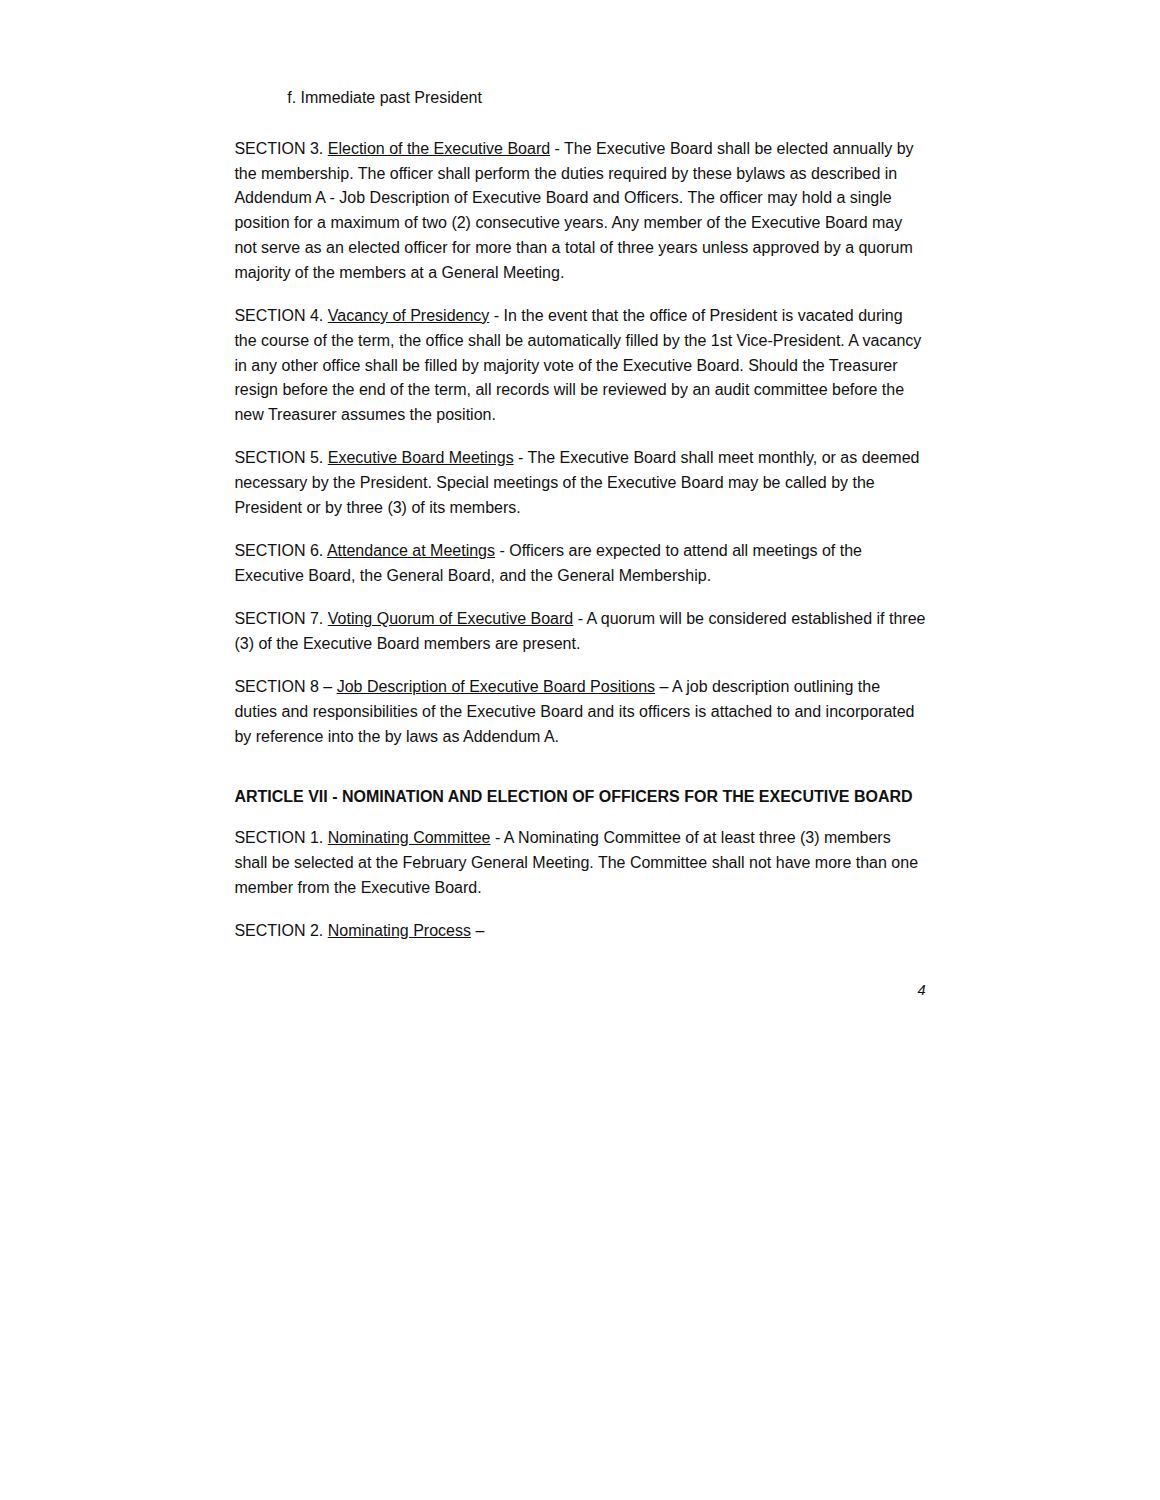f. Immediate past President
SECTION 3. Election of the Executive Board - The Executive Board shall be elected annually by the membership. The officer shall perform the duties required by these bylaws as described in Addendum A - Job Description of Executive Board and Officers. The officer may hold a single position for a maximum of two (2) consecutive years. Any member of the Executive Board may not serve as an elected officer for more than a total of three years unless approved by a quorum majority of the members at a General Meeting.
SECTION 4. Vacancy of Presidency - In the event that the office of President is vacated during the course of the term, the office shall be automatically filled by the 1st Vice-President. A vacancy in any other office shall be filled by majority vote of the Executive Board. Should the Treasurer resign before the end of the term, all records will be reviewed by an audit committee before the new Treasurer assumes the position.
SECTION 5. Executive Board Meetings - The Executive Board shall meet monthly, or as deemed necessary by the President. Special meetings of the Executive Board may be called by the President or by three (3) of its members.
SECTION 6. Attendance at Meetings - Officers are expected to attend all meetings of the Executive Board, the General Board, and the General Membership.
SECTION 7. Voting Quorum of Executive Board - A quorum will be considered established if three (3) of the Executive Board members are present.
SECTION 8 – Job Description of Executive Board Positions – A job description outlining the duties and responsibilities of the Executive Board and its officers is attached to and incorporated by reference into the by laws as Addendum A.
ARTICLE VII - NOMINATION AND ELECTION OF OFFICERS FOR THE EXECUTIVE BOARD
SECTION 1. Nominating Committee - A Nominating Committee of at least three (3) members shall be selected at the February General Meeting. The Committee shall not have more than one member from the Executive Board.
SECTION 2. Nominating Process –
4